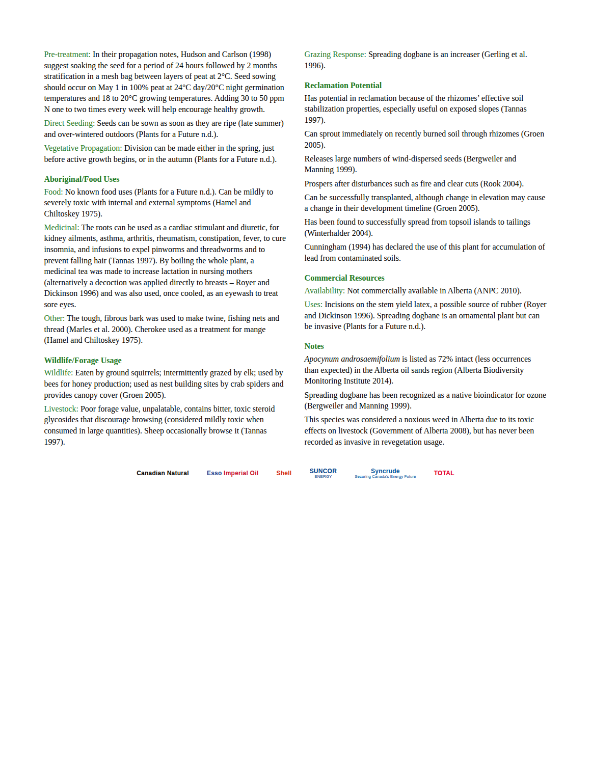Pre-treatment: In their propagation notes, Hudson and Carlson (1998) suggest soaking the seed for a period of 24 hours followed by 2 months stratification in a mesh bag between layers of peat at 2°C. Seed sowing should occur on May 1 in 100% peat at 24°C day/20°C night germination temperatures and 18 to 20°C growing temperatures. Adding 30 to 50 ppm N one to two times every week will help encourage healthy growth.
Direct Seeding: Seeds can be sown as soon as they are ripe (late summer) and over-wintered outdoors (Plants for a Future n.d.).
Vegetative Propagation: Division can be made either in the spring, just before active growth begins, or in the autumn (Plants for a Future n.d.).
Aboriginal/Food Uses
Food: No known food uses (Plants for a Future n.d.). Can be mildly to severely toxic with internal and external symptoms (Hamel and Chiltoskey 1975).
Medicinal: The roots can be used as a cardiac stimulant and diuretic, for kidney ailments, asthma, arthritis, rheumatism, constipation, fever, to cure insomnia, and infusions to expel pinworms and threadworms and to prevent falling hair (Tannas 1997). By boiling the whole plant, a medicinal tea was made to increase lactation in nursing mothers (alternatively a decoction was applied directly to breasts – Royer and Dickinson 1996) and was also used, once cooled, as an eyewash to treat sore eyes.
Other: The tough, fibrous bark was used to make twine, fishing nets and thread (Marles et al. 2000). Cherokee used as a treatment for mange (Hamel and Chiltoskey 1975).
Wildlife/Forage Usage
Wildlife: Eaten by ground squirrels; intermittently grazed by elk; used by bees for honey production; used as nest building sites by crab spiders and provides canopy cover (Groen 2005).
Livestock: Poor forage value, unpalatable, contains bitter, toxic steroid glycosides that discourage browsing (considered mildly toxic when consumed in large quantities). Sheep occasionally browse it (Tannas 1997).
Grazing Response: Spreading dogbane is an increaser (Gerling et al. 1996).
Reclamation Potential
Has potential in reclamation because of the rhizomes’ effective soil stabilization properties, especially useful on exposed slopes (Tannas 1997).
Can sprout immediately on recently burned soil through rhizomes (Groen 2005).
Releases large numbers of wind-dispersed seeds (Bergweiler and Manning 1999).
Prospers after disturbances such as fire and clear cuts (Rook 2004).
Can be successfully transplanted, although change in elevation may cause a change in their development timeline (Groen 2005).
Has been found to successfully spread from topsoil islands to tailings (Winterhalder 2004).
Cunningham (1994) has declared the use of this plant for accumulation of lead from contaminated soils.
Commercial Resources
Availability: Not commercially available in Alberta (ANPC 2010).
Uses: Incisions on the stem yield latex, a possible source of rubber (Royer and Dickinson 1996). Spreading dogbane is an ornamental plant but can be invasive (Plants for a Future n.d.).
Notes
Apocynum androsaemifolium is listed as 72% intact (less occurrences than expected) in the Alberta oil sands region (Alberta Biodiversity Monitoring Institute 2014).
Spreading dogbane has been recognized as a native bioindicator for ozone (Bergweiler and Manning 1999).
This species was considered a noxious weed in Alberta due to its toxic effects on livestock (Government of Alberta 2008), but has never been recorded as invasive in revegetation usage.
Canadian Natural
Esso Imperial Oil
Shell
SUNCORENERGY
SyncrudeSecuring Canada's Energy Future
TOTAL